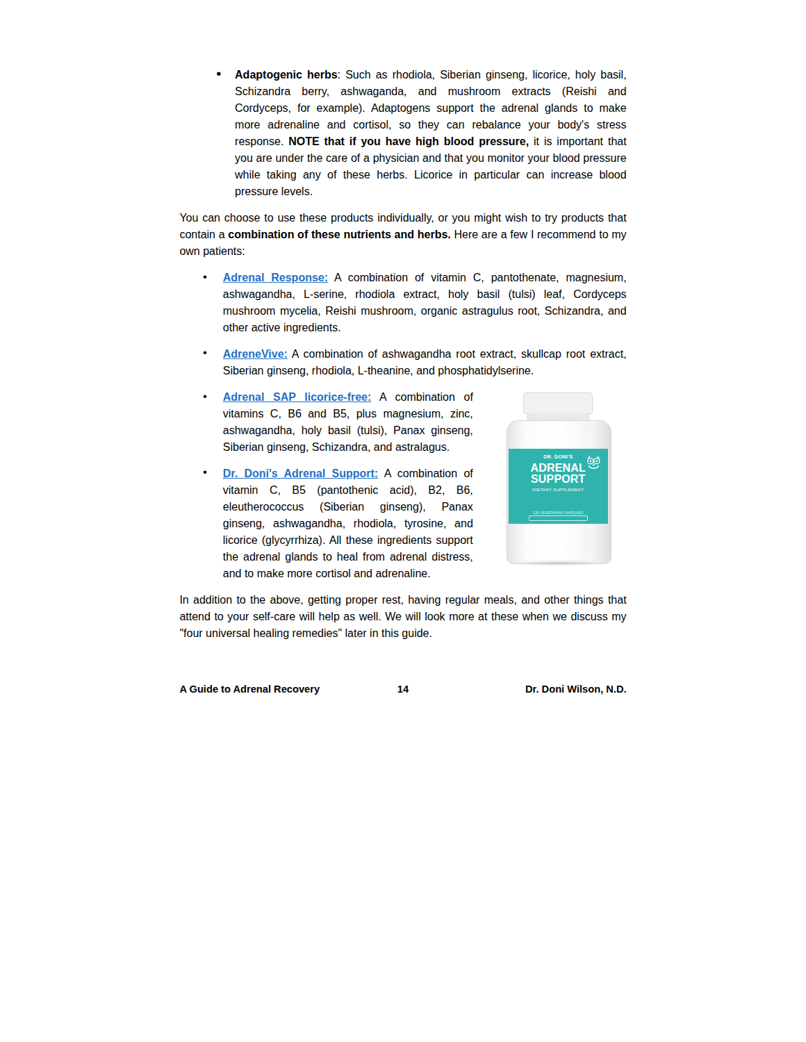Adaptogenic herbs: Such as rhodiola, Siberian ginseng, licorice, holy basil, Schizandra berry, ashwaganda, and mushroom extracts (Reishi and Cordyceps, for example). Adaptogens support the adrenal glands to make more adrenaline and cortisol, so they can rebalance your body's stress response. NOTE that if you have high blood pressure, it is important that you are under the care of a physician and that you monitor your blood pressure while taking any of these herbs. Licorice in particular can increase blood pressure levels.
You can choose to use these products individually, or you might wish to try products that contain a combination of these nutrients and herbs. Here are a few I recommend to my own patients:
Adrenal Response: A combination of vitamin C, pantothenate, magnesium, ashwagandha, L-serine, rhodiola extract, holy basil (tulsi) leaf, Cordyceps mushroom mycelia, Reishi mushroom, organic astragulus root, Schizandra, and other active ingredients.
AdreneVive: A combination of ashwagandha root extract, skullcap root extract, Siberian ginseng, rhodiola, L-theanine, and phosphatidylserine.
DR. DONI'S
ADRENAL
SUPPORT
DIETARY SUPPLEMENT
120 VEGETARIAN CAPSULES
Adrenal SAP licorice-free: A combination of vitamins C, B6 and B5, plus magnesium, zinc, ashwagandha, holy basil (tulsi), Panax ginseng, Siberian ginseng, Schizandra, and astralagus.
Dr. Doni's Adrenal Support: A combination of vitamin C, B5 (pantothenic acid), B2, B6, eleutherococcus (Siberian ginseng), Panax ginseng, ashwagandha, rhodiola, tyrosine, and licorice (glycyrrhiza). All these ingredients support the adrenal glands to heal from adrenal distress, and to make more cortisol and adrenaline.
In addition to the above, getting proper rest, having regular meals, and other things that attend to your self-care will help as well. We will look more at these when we discuss my "four universal healing remedies" later in this guide.
| A Guide to Adrenal Recovery | 14 | Dr. Doni Wilson, N.D. |